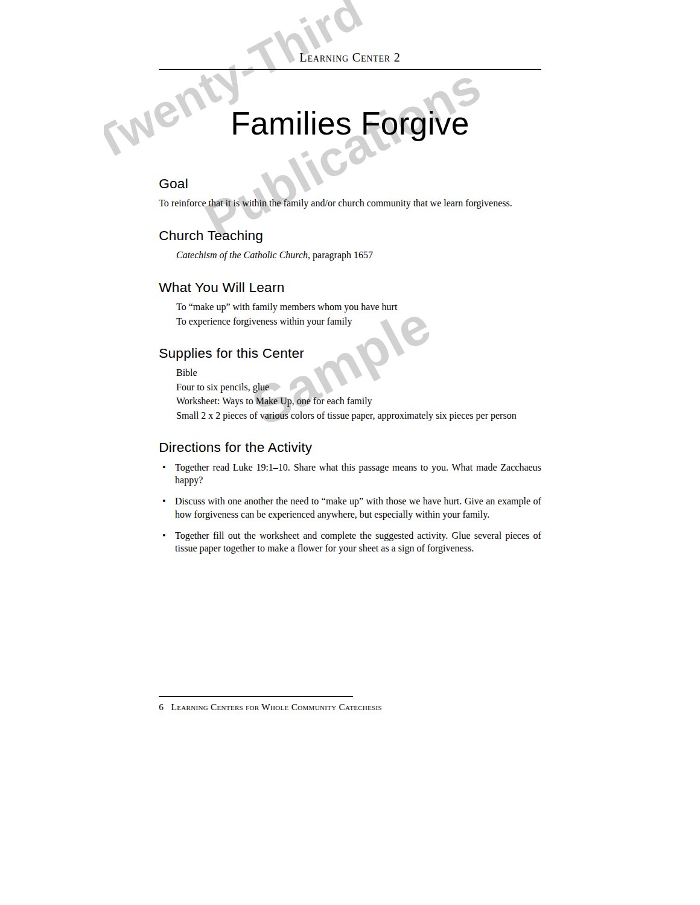Twenty-Third
Publications
Sample
Learning Center 2
Families Forgive
Goal
To reinforce that it is within the family and/or church community that we learn forgiveness.
Church Teaching
Catechism of the Catholic Church, paragraph 1657
What You Will Learn
To “make up” with family members whom you have hurt
To experience forgiveness within your family
Supplies for this Center
Bible
Four to six pencils, glue
Worksheet: Ways to Make Up, one for each family
Small 2 x 2 pieces of various colors of tissue paper, approximately six pieces per person
Directions for the Activity
Together read Luke 19:1–10. Share what this passage means to you. What made Zacchaeus happy?
Discuss with one another the need to “make up” with those we have hurt. Give an example of how forgiveness can be experienced anywhere, but especially within your family.
Together fill out the worksheet and complete the suggested activity. Glue several pieces of tissue paper together to make a flower for your sheet as a sign of forgiveness.
6 Learning Centers for Whole Community Catechesis